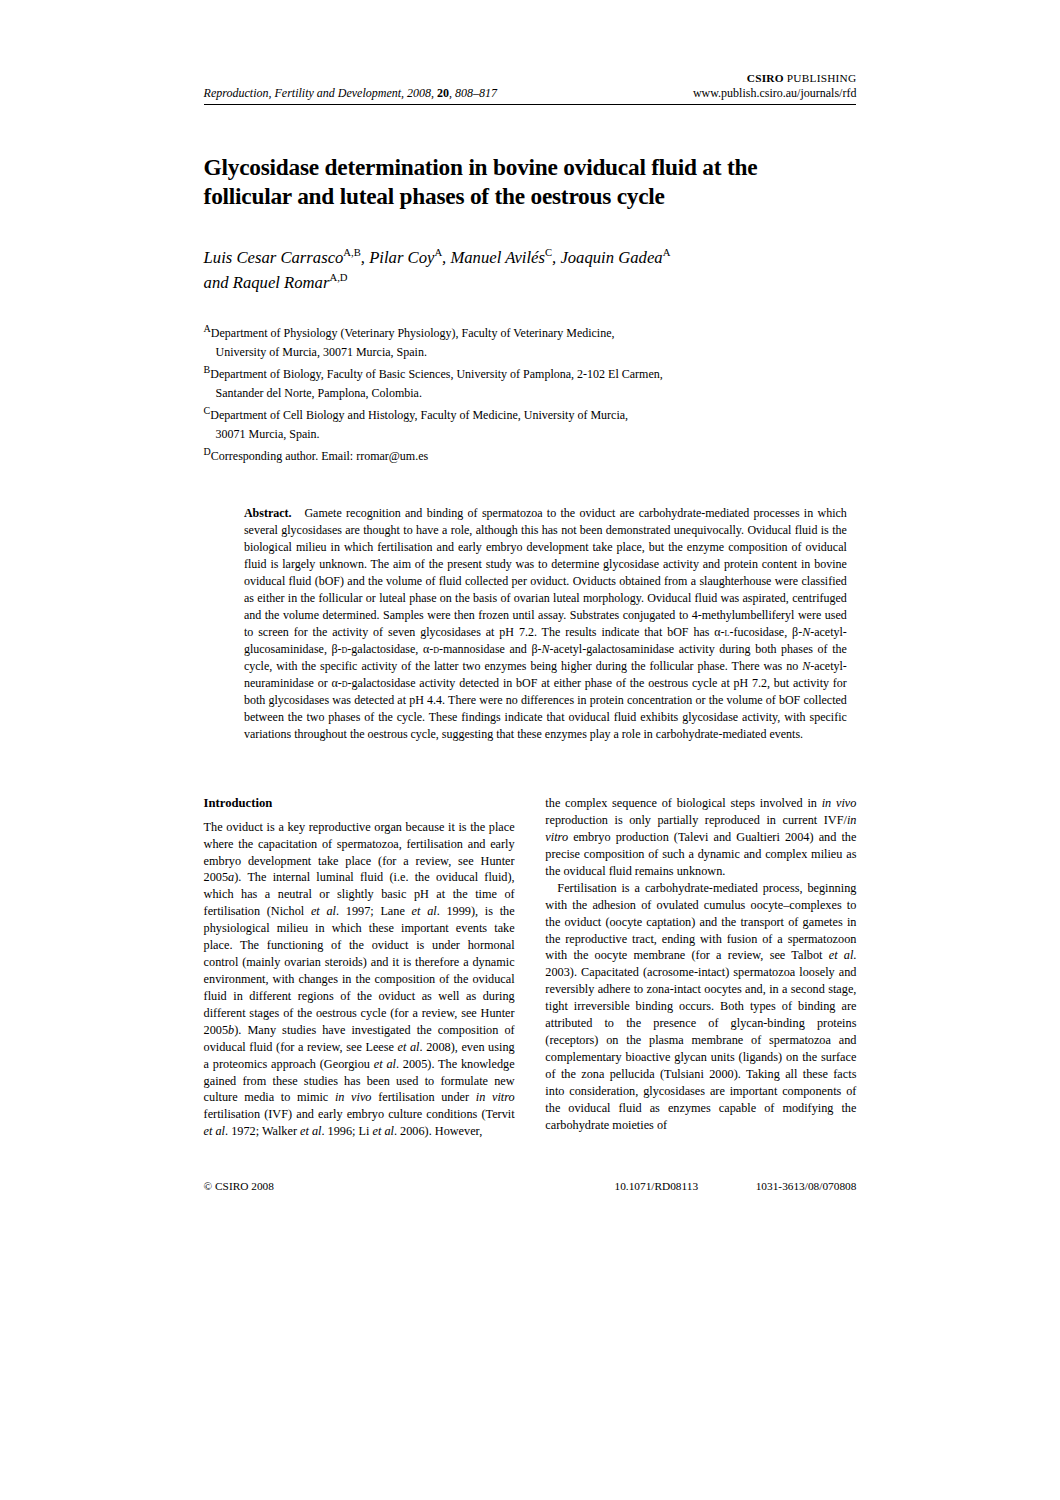CSIRO PUBLISHING
Reproduction, Fertility and Development, 2008, 20, 808–817
www.publish.csiro.au/journals/rfd
Glycosidase determination in bovine oviducal fluid at the
follicular and luteal phases of the oestrous cycle
Luis Cesar CarrascoA,B, Pilar CoyA, Manuel AvilésC, Joaquin GadeaA
and Raquel RomarA,D
ADepartment of Physiology (Veterinary Physiology), Faculty of Veterinary Medicine,
University of Murcia, 30071 Murcia, Spain.
BDepartment of Biology, Faculty of Basic Sciences, University of Pamplona, 2-102 El Carmen,
Santander del Norte, Pamplona, Colombia.
CDepartment of Cell Biology and Histology, Faculty of Medicine, University of Murcia,
30071 Murcia, Spain.
DCorresponding author. Email: rromar@um.es
Abstract. Gamete recognition and binding of spermatozoa to the oviduct are carbohydrate-mediated processes in which several glycosidases are thought to have a role, although this has not been demonstrated unequivocally. Oviducal fluid is the biological milieu in which fertilisation and early embryo development take place, but the enzyme composition of oviducal fluid is largely unknown. The aim of the present study was to determine glycosidase activity and protein content in bovine oviducal fluid (bOF) and the volume of fluid collected per oviduct. Oviducts obtained from a slaughterhouse were classified as either in the follicular or luteal phase on the basis of ovarian luteal morphology. Oviducal fluid was aspirated, centrifuged and the volume determined. Samples were then frozen until assay. Substrates conjugated to 4-methylumbelliferyl were used to screen for the activity of seven glycosidases at pH 7.2. The results indicate that bOF has α-l-fucosidase, β-N-acetyl-glucosaminidase, β-d-galactosidase, α-d-mannosidase and β-N-acetyl-galactosaminidase activity during both phases of the cycle, with the specific activity of the latter two enzymes being higher during the follicular phase. There was no N-acetyl-neuraminidase or α-d-galactosidase activity detected in bOF at either phase of the oestrous cycle at pH 7.2, but activity for both glycosidases was detected at pH 4.4. There were no differences in protein concentration or the volume of bOF collected between the two phases of the cycle. These findings indicate that oviducal fluid exhibits glycosidase activity, with specific variations throughout the oestrous cycle, suggesting that these enzymes play a role in carbohydrate-mediated events.
Introduction
The oviduct is a key reproductive organ because it is the place where the capacitation of spermatozoa, fertilisation and early embryo development take place (for a review, see Hunter 2005a). The internal luminal fluid (i.e. the oviducal fluid), which has a neutral or slightly basic pH at the time of fertilisation (Nichol et al. 1997; Lane et al. 1999), is the physiological milieu in which these important events take place. The functioning of the oviduct is under hormonal control (mainly ovarian steroids) and it is therefore a dynamic environment, with changes in the composition of the oviducal fluid in different regions of the oviduct as well as during different stages of the oestrous cycle (for a review, see Hunter 2005b). Many studies have investigated the composition of oviducal fluid (for a review, see Leese et al. 2008), even using a proteomics approach (Georgiou et al. 2005). The knowledge gained from these studies has been used to formulate new culture media to mimic in vivo fertilisation under in vitro fertilisation (IVF) and early embryo culture conditions (Tervit et al. 1972; Walker et al. 1996; Li et al. 2006). However,
the complex sequence of biological steps involved in in vivo reproduction is only partially reproduced in current IVF/in vitro embryo production (Talevi and Gualtieri 2004) and the precise composition of such a dynamic and complex milieu as the oviducal fluid remains unknown.
Fertilisation is a carbohydrate-mediated process, beginning with the adhesion of ovulated cumulus oocyte–complexes to the oviduct (oocyte captation) and the transport of gametes in the reproductive tract, ending with fusion of a spermatozoon with the oocyte membrane (for a review, see Talbot et al. 2003). Capacitated (acrosome-intact) spermatozoa loosely and reversibly adhere to zona-intact oocytes and, in a second stage, tight irreversible binding occurs. Both types of binding are attributed to the presence of glycan-binding proteins (receptors) on the plasma membrane of spermatozoa and complementary bioactive glycan units (ligands) on the surface of the zona pellucida (Tulsiani 2000). Taking all these facts into consideration, glycosidases are important components of the oviducal fluid as enzymes capable of modifying the carbohydrate moieties of
© CSIRO 2008
10.1071/RD08113
1031-3613/08/070808